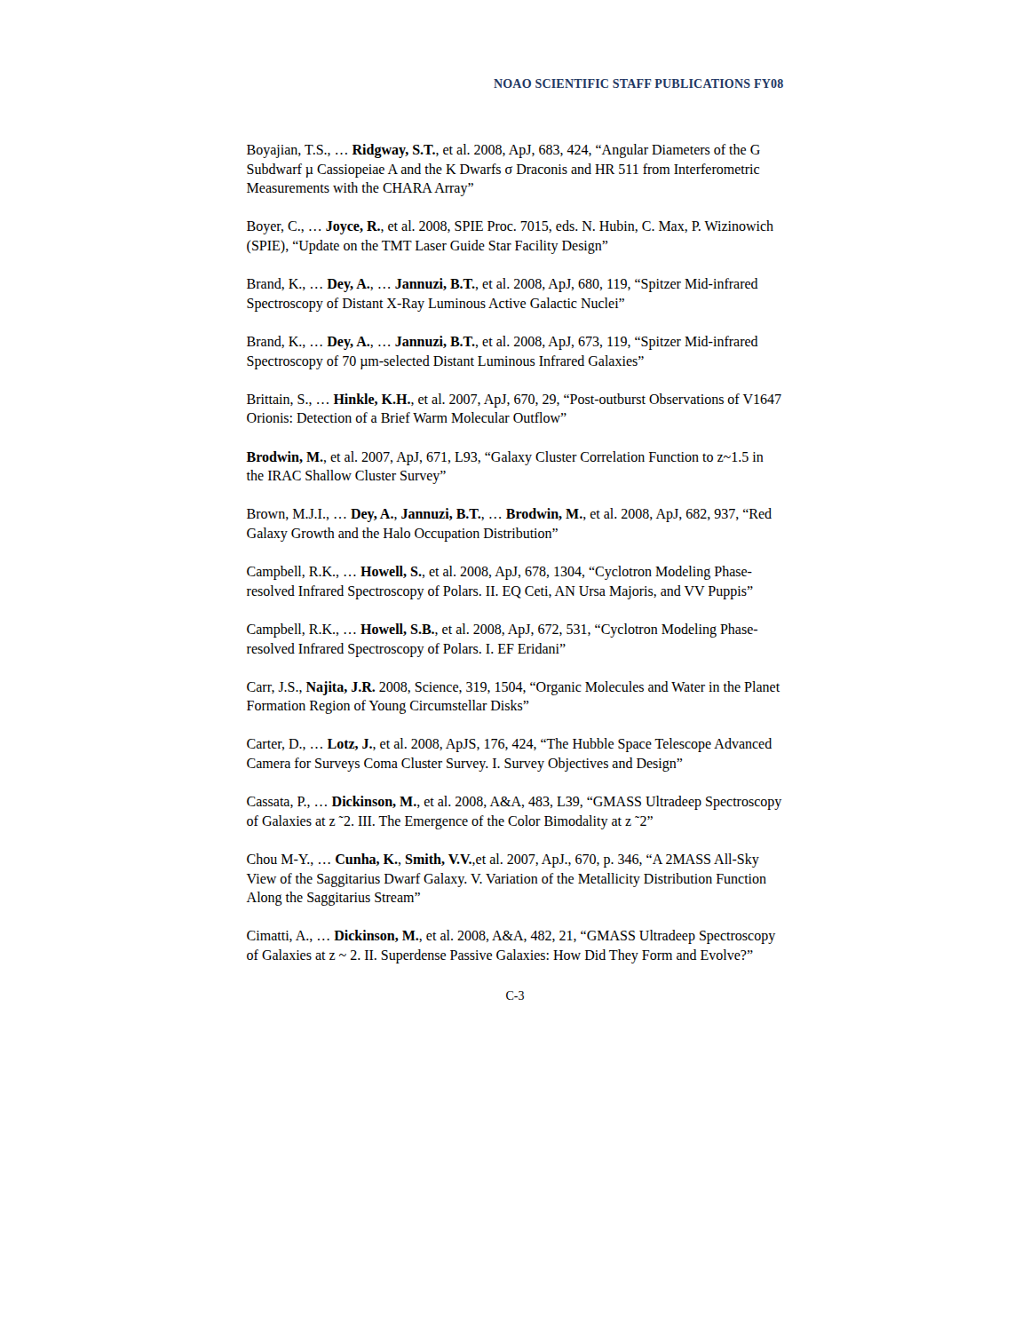NOAO SCIENTIFIC STAFF PUBLICATIONS FY08
Boyajian, T.S., … Ridgway, S.T., et al. 2008, ApJ, 683, 424, “Angular Diameters of the G Subdwarf µ Cassiopeiae A and the K Dwarfs σ Draconis and HR 511 from Interferometric Measurements with the CHARA Array”
Boyer, C., … Joyce, R., et al. 2008, SPIE Proc. 7015, eds. N. Hubin, C. Max, P. Wizinowich (SPIE), “Update on the TMT Laser Guide Star Facility Design”
Brand, K., … Dey, A., … Jannuzi, B.T., et al. 2008, ApJ, 680, 119, “Spitzer Mid-infrared Spectroscopy of Distant X-Ray Luminous Active Galactic Nuclei”
Brand, K., … Dey, A., … Jannuzi, B.T., et al. 2008, ApJ, 673, 119, “Spitzer Mid-infrared Spectroscopy of 70 µm-selected Distant Luminous Infrared Galaxies”
Brittain, S., … Hinkle, K.H., et al. 2007, ApJ, 670, 29, “Post-outburst Observations of V1647 Orionis: Detection of a Brief Warm Molecular Outflow”
Brodwin, M., et al. 2007, ApJ, 671, L93, “Galaxy Cluster Correlation Function to z~1.5 in the IRAC Shallow Cluster Survey”
Brown, M.J.I., … Dey, A., Jannuzi, B.T., … Brodwin, M., et al. 2008, ApJ, 682, 937, “Red Galaxy Growth and the Halo Occupation Distribution”
Campbell, R.K., … Howell, S., et al. 2008, ApJ, 678, 1304, “Cyclotron Modeling Phase-resolved Infrared Spectroscopy of Polars. II. EQ Ceti, AN Ursa Majoris, and VV Puppis”
Campbell, R.K., … Howell, S.B., et al. 2008, ApJ, 672, 531, “Cyclotron Modeling Phase-resolved Infrared Spectroscopy of Polars. I. EF Eridani”
Carr, J.S., Najita, J.R. 2008, Science, 319, 1504, “Organic Molecules and Water in the Planet Formation Region of Young Circumstellar Disks”
Carter, D., … Lotz, J., et al. 2008, ApJS, 176, 424, “The Hubble Space Telescope Advanced Camera for Surveys Coma Cluster Survey. I. Survey Objectives and Design”
Cassata, P., … Dickinson, M., et al. 2008, A&A, 483, L39, “GMASS Ultradeep Spectroscopy of Galaxies at z ˜2. III. The Emergence of the Color Bimodality at z ˜2”
Chou M-Y., … Cunha, K., Smith, V.V.,et al. 2007, ApJ., 670, p. 346, “A 2MASS All-Sky View of the Saggitarius Dwarf Galaxy. V. Variation of the Metallicity Distribution Function Along the Saggitarius Stream”
Cimatti, A., … Dickinson, M., et al. 2008, A&A, 482, 21, “GMASS Ultradeep Spectroscopy of Galaxies at z ~ 2. II. Superdense Passive Galaxies: How Did They Form and Evolve?”
C-3